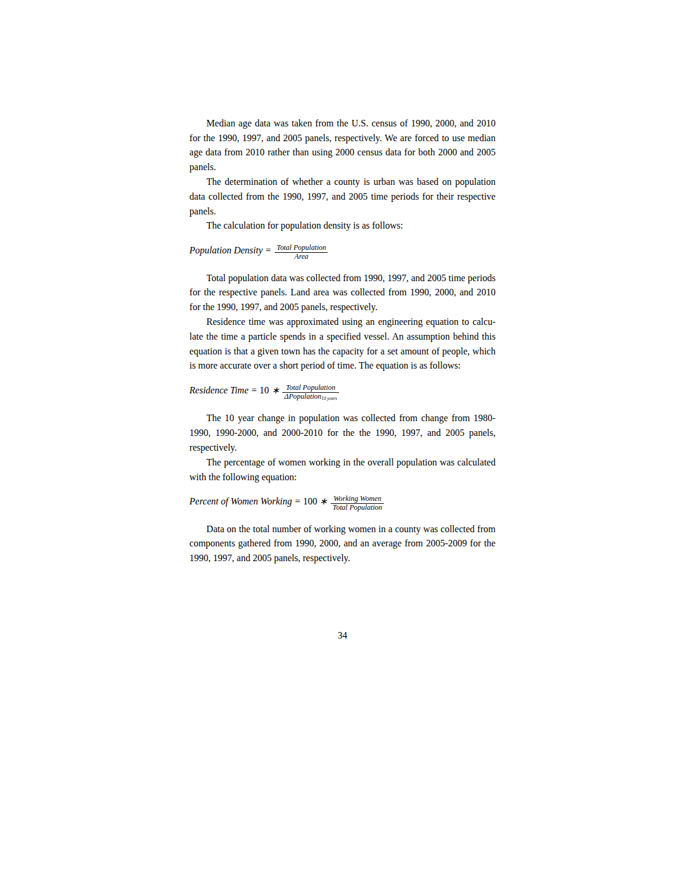Median age data was taken from the U.S. census of 1990, 2000, and 2010 for the 1990, 1997, and 2005 panels, respectively. We are forced to use median age data from 2010 rather than using 2000 census data for both 2000 and 2005 panels.
The determination of whether a county is urban was based on population data collected from the 1990, 1997, and 2005 time periods for their respective panels.
The calculation for population density is as follows:
Population Density = Total Population Area
Total population data was collected from 1990, 1997, and 2005 time periods for the respective panels. Land area was collected from 1990, 2000, and 2010 for the 1990, 1997, and 2005 panels, respectively.
Residence time was approximated using an engineering equation to calculate the time a particle spends in a specified vessel. An assumption behind this equation is that a given town has the capacity for a set amount of people, which is more accurate over a short period of time. The equation is as follows:
Residence Time = 10 ∗ Total Population ΔPopulation10 years
The 10 year change in population was collected from change from 1980-1990, 1990-2000, and 2000-2010 for the the 1990, 1997, and 2005 panels, respectively.
The percentage of women working in the overall population was calculated with the following equation:
Percent of Women Working = 100 ∗ Working Women Total Population
Data on the total number of working women in a county was collected from components gathered from 1990, 2000, and an average from 2005-2009 for the 1990, 1997, and 2005 panels, respectively.
34